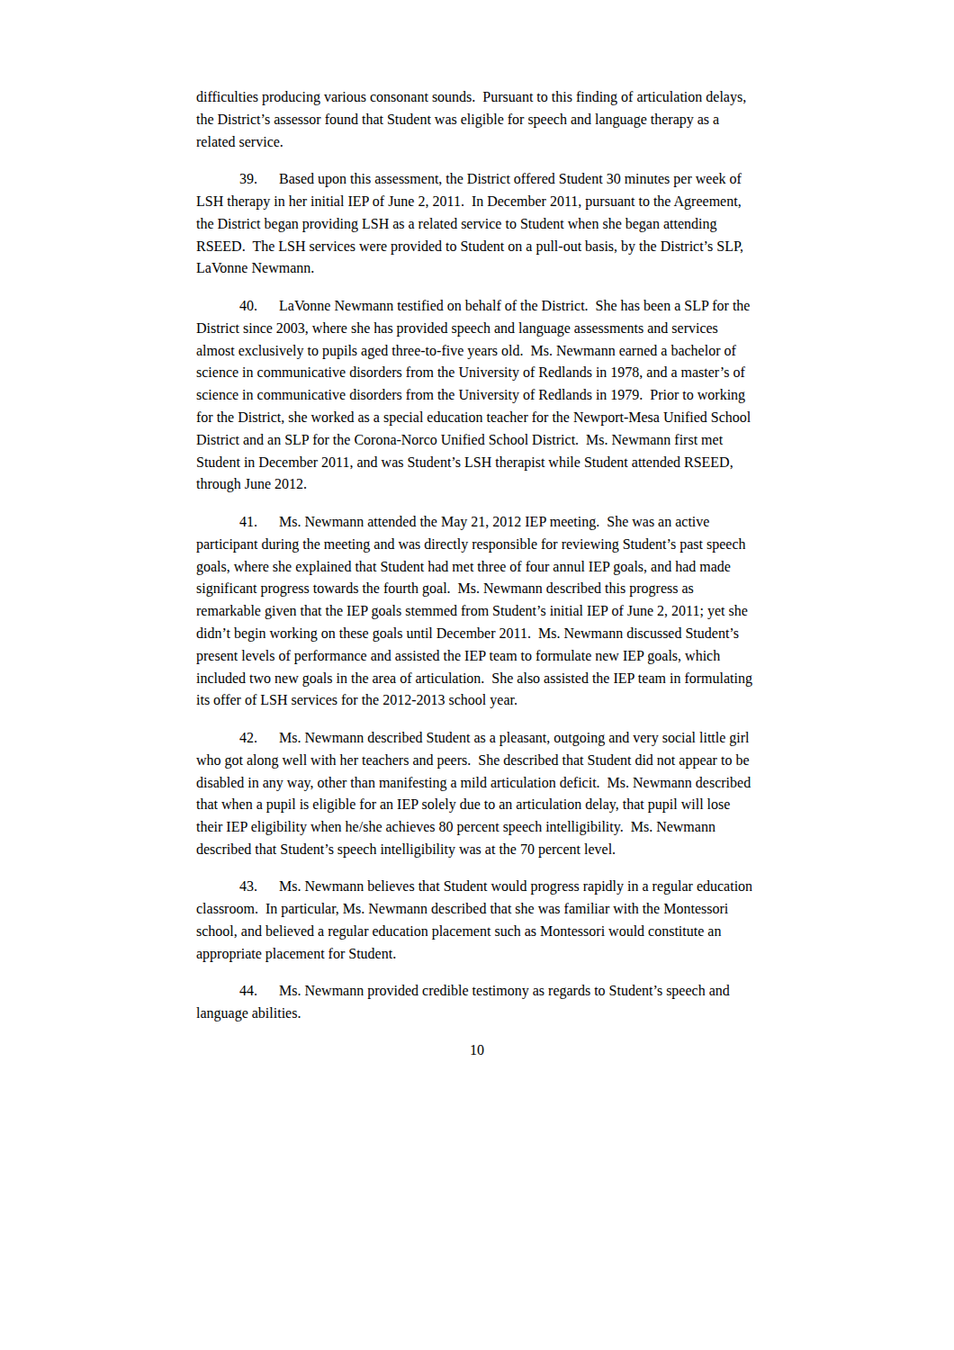difficulties producing various consonant sounds. Pursuant to this finding of articulation delays, the District’s assessor found that Student was eligible for speech and language therapy as a related service.
39. Based upon this assessment, the District offered Student 30 minutes per week of LSH therapy in her initial IEP of June 2, 2011. In December 2011, pursuant to the Agreement, the District began providing LSH as a related service to Student when she began attending RSEED. The LSH services were provided to Student on a pull-out basis, by the District’s SLP, LaVonne Newmann.
40. LaVonne Newmann testified on behalf of the District. She has been a SLP for the District since 2003, where she has provided speech and language assessments and services almost exclusively to pupils aged three-to-five years old. Ms. Newmann earned a bachelor of science in communicative disorders from the University of Redlands in 1978, and a master’s of science in communicative disorders from the University of Redlands in 1979. Prior to working for the District, she worked as a special education teacher for the Newport-Mesa Unified School District and an SLP for the Corona-Norco Unified School District. Ms. Newmann first met Student in December 2011, and was Student’s LSH therapist while Student attended RSEED, through June 2012.
41. Ms. Newmann attended the May 21, 2012 IEP meeting. She was an active participant during the meeting and was directly responsible for reviewing Student’s past speech goals, where she explained that Student had met three of four annul IEP goals, and had made significant progress towards the fourth goal. Ms. Newmann described this progress as remarkable given that the IEP goals stemmed from Student’s initial IEP of June 2, 2011; yet she didn’t begin working on these goals until December 2011. Ms. Newmann discussed Student’s present levels of performance and assisted the IEP team to formulate new IEP goals, which included two new goals in the area of articulation. She also assisted the IEP team in formulating its offer of LSH services for the 2012-2013 school year.
42. Ms. Newmann described Student as a pleasant, outgoing and very social little girl who got along well with her teachers and peers. She described that Student did not appear to be disabled in any way, other than manifesting a mild articulation deficit. Ms. Newmann described that when a pupil is eligible for an IEP solely due to an articulation delay, that pupil will lose their IEP eligibility when he/she achieves 80 percent speech intelligibility. Ms. Newmann described that Student’s speech intelligibility was at the 70 percent level.
43. Ms. Newmann believes that Student would progress rapidly in a regular education classroom. In particular, Ms. Newmann described that she was familiar with the Montessori school, and believed a regular education placement such as Montessori would constitute an appropriate placement for Student.
44. Ms. Newmann provided credible testimony as regards to Student’s speech and language abilities.
10